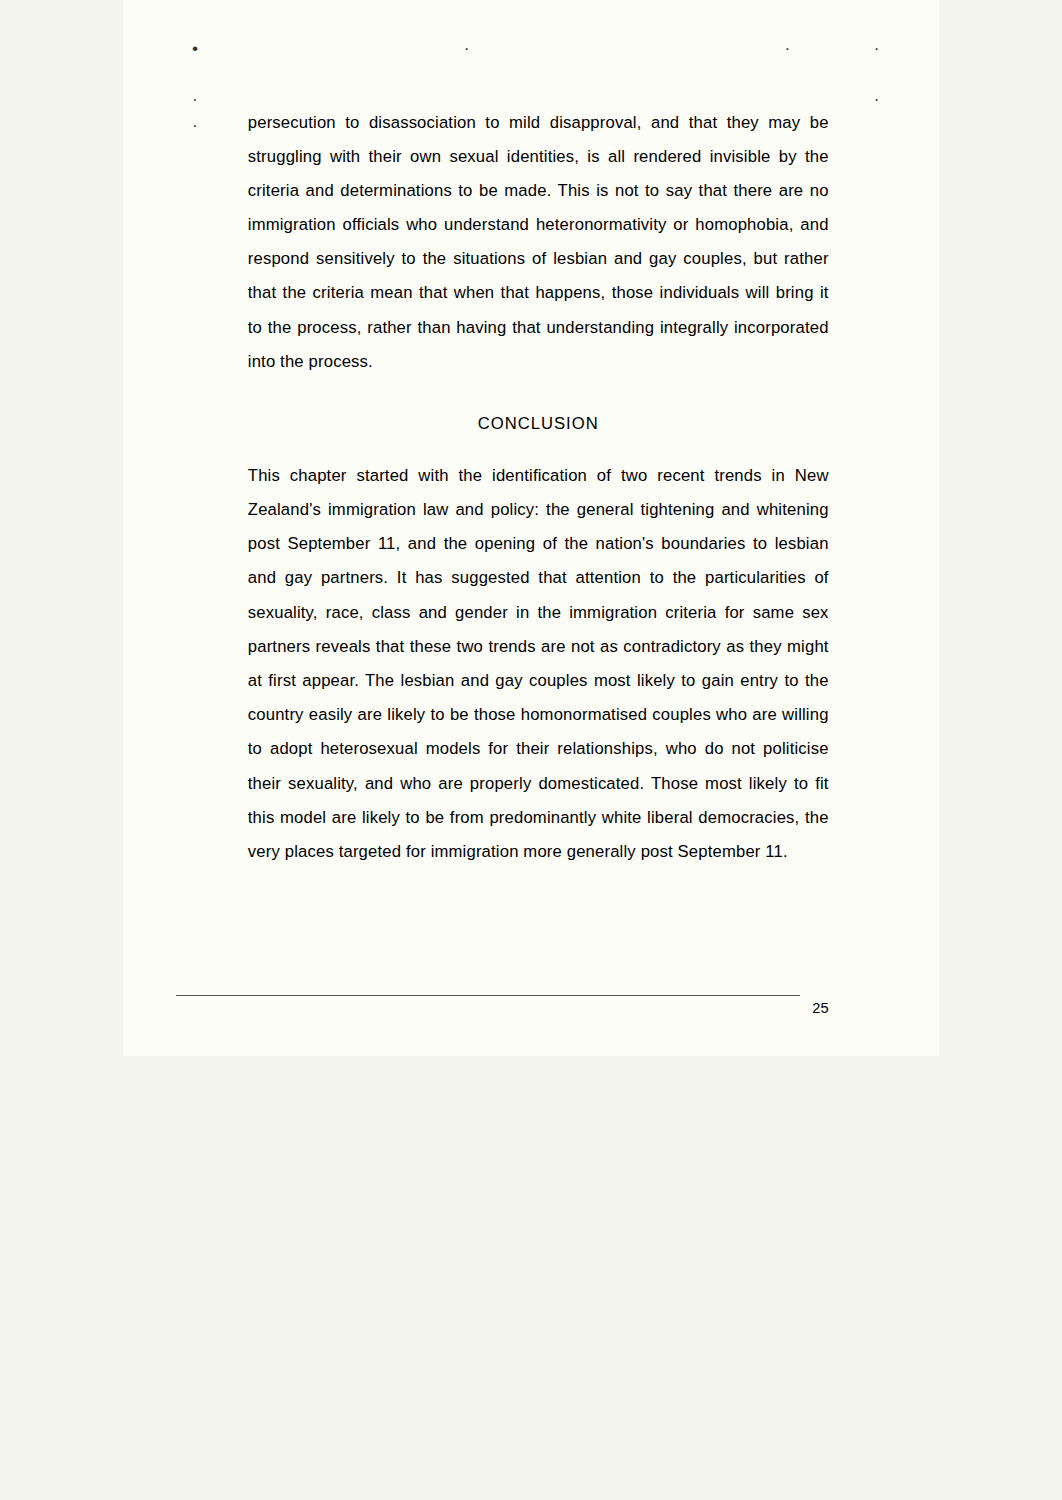• · · · · · ·
persecution to disassociation to mild disapproval, and that they may be struggling with their own sexual identities, is all rendered invisible by the criteria and determinations to be made. This is not to say that there are no immigration officials who understand heteronormativity or homophobia, and respond sensitively to the situations of lesbian and gay couples, but rather that the criteria mean that when that happens, those individuals will bring it to the process, rather than having that understanding integrally incorporated into the process.
CONCLUSION
This chapter started with the identification of two recent trends in New Zealand's immigration law and policy: the general tightening and whitening post September 11, and the opening of the nation's boundaries to lesbian and gay partners. It has suggested that attention to the particularities of sexuality, race, class and gender in the immigration criteria for same sex partners reveals that these two trends are not as contradictory as they might at first appear. The lesbian and gay couples most likely to gain entry to the country easily are likely to be those homonormatised couples who are willing to adopt heterosexual models for their relationships, who do not politicise their sexuality, and who are properly domesticated. Those most likely to fit this model are likely to be from predominantly white liberal democracies, the very places targeted for immigration more generally post September 11.
25